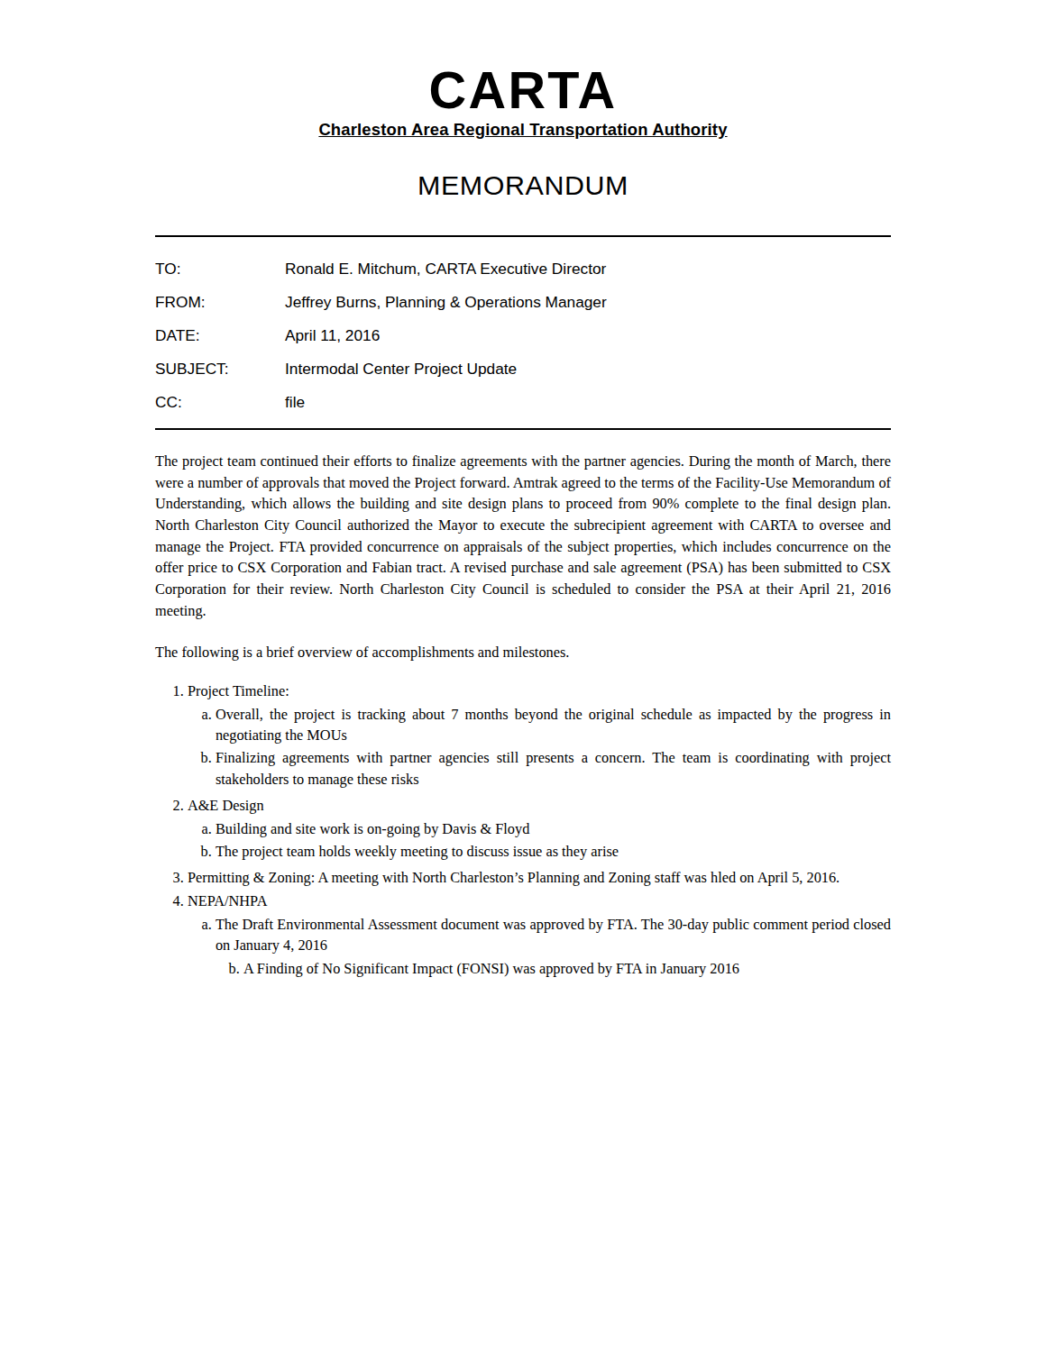CARTA
Charleston Area Regional Transportation Authority
MEMORANDUM
| TO: | Ronald E. Mitchum, CARTA Executive Director |
| FROM: | Jeffrey Burns, Planning & Operations Manager |
| DATE: | April 11, 2016 |
| SUBJECT: | Intermodal Center Project Update |
| CC: | file |
The project team continued their efforts to finalize agreements with the partner agencies. During the month of March, there were a number of approvals that moved the Project forward. Amtrak agreed to the terms of the Facility-Use Memorandum of Understanding, which allows the building and site design plans to proceed from 90% complete to the final design plan. North Charleston City Council authorized the Mayor to execute the subrecipient agreement with CARTA to oversee and manage the Project. FTA provided concurrence on appraisals of the subject properties, which includes concurrence on the offer price to CSX Corporation and Fabian tract. A revised purchase and sale agreement (PSA) has been submitted to CSX Corporation for their review. North Charleston City Council is scheduled to consider the PSA at their April 21, 2016 meeting.
The following is a brief overview of accomplishments and milestones.
Project Timeline:
Overall, the project is tracking about 7 months beyond the original schedule as impacted by the progress in negotiating the MOUs
Finalizing agreements with partner agencies still presents a concern. The team is coordinating with project stakeholders to manage these risks
A&E Design
Building and site work is on-going by Davis & Floyd
The project team holds weekly meeting to discuss issue as they arise
Permitting & Zoning: A meeting with North Charleston’s Planning and Zoning staff was hled on April 5, 2016.
NEPA/NHPA
The Draft Environmental Assessment document was approved by FTA. The 30-day public comment period closed on January 4, 2016
A Finding of No Significant Impact (FONSI) was approved by FTA in January 2016